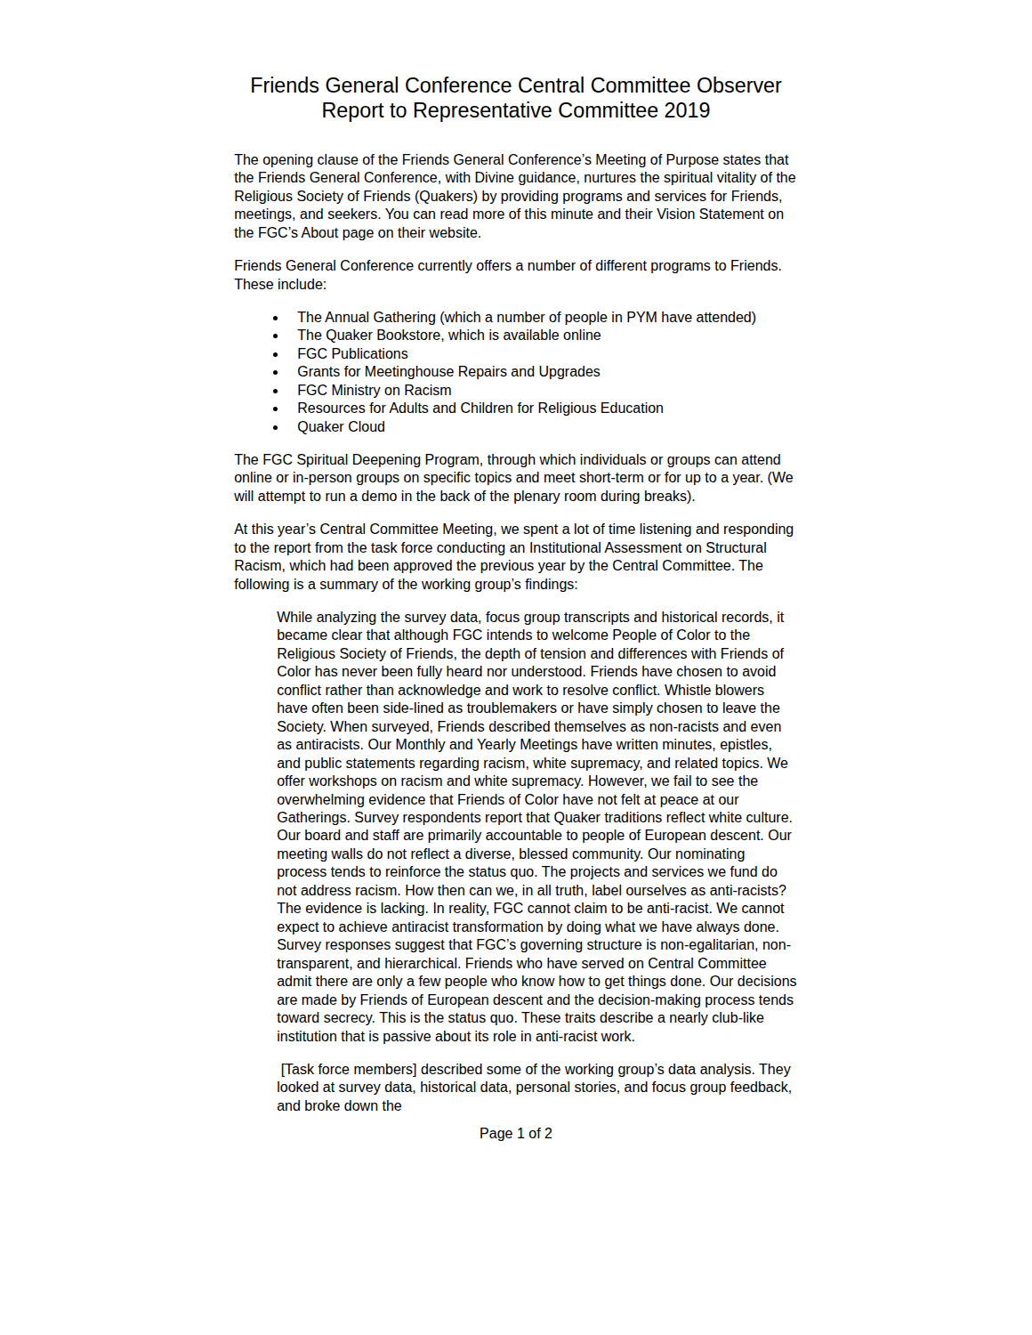Friends General Conference Central Committee Observer
Report to Representative Committee 2019
The opening clause of the Friends General Conference’s Meeting of Purpose states that the Friends General Conference, with Divine guidance, nurtures the spiritual vitality of the Religious Society of Friends (Quakers) by providing programs and services for Friends, meetings, and seekers. You can read more of this minute and their Vision Statement on the FGC’s About page on their website.
Friends General Conference currently offers a number of different programs to Friends. These include:
The Annual Gathering (which a number of people in PYM have attended)
The Quaker Bookstore, which is available online
FGC Publications
Grants for Meetinghouse Repairs and Upgrades
FGC Ministry on Racism
Resources for Adults and Children for Religious Education
Quaker Cloud
The FGC Spiritual Deepening Program, through which individuals or groups can attend online or in-person groups on specific topics and meet short-term or for up to a year. (We will attempt to run a demo in the back of the plenary room during breaks).
At this year’s Central Committee Meeting, we spent a lot of time listening and responding to the report from the task force conducting an Institutional Assessment on Structural Racism, which had been approved the previous year by the Central Committee. The following is a summary of the working group’s findings:
While analyzing the survey data, focus group transcripts and historical records, it became clear that although FGC intends to welcome People of Color to the Religious Society of Friends, the depth of tension and differences with Friends of Color has never been fully heard nor understood. Friends have chosen to avoid conflict rather than acknowledge and work to resolve conflict. Whistle blowers have often been side-lined as troublemakers or have simply chosen to leave the Society. When surveyed, Friends described themselves as non-racists and even as antiracists. Our Monthly and Yearly Meetings have written minutes, epistles, and public statements regarding racism, white supremacy, and related topics. We offer workshops on racism and white supremacy. However, we fail to see the overwhelming evidence that Friends of Color have not felt at peace at our Gatherings. Survey respondents report that Quaker traditions reflect white culture. Our board and staff are primarily accountable to people of European descent. Our meeting walls do not reflect a diverse, blessed community. Our nominating process tends to reinforce the status quo. The projects and services we fund do not address racism. How then can we, in all truth, label ourselves as anti-racists? The evidence is lacking. In reality, FGC cannot claim to be anti-racist. We cannot expect to achieve antiracist transformation by doing what we have always done. Survey responses suggest that FGC’s governing structure is non-egalitarian, non-transparent, and hierarchical. Friends who have served on Central Committee admit there are only a few people who know how to get things done. Our decisions are made by Friends of European descent and the decision-making process tends toward secrecy. This is the status quo. These traits describe a nearly club-like institution that is passive about its role in anti-racist work.
[Task force members] described some of the working group’s data analysis. They looked at survey data, historical data, personal stories, and focus group feedback, and broke down the
Page 1 of 2